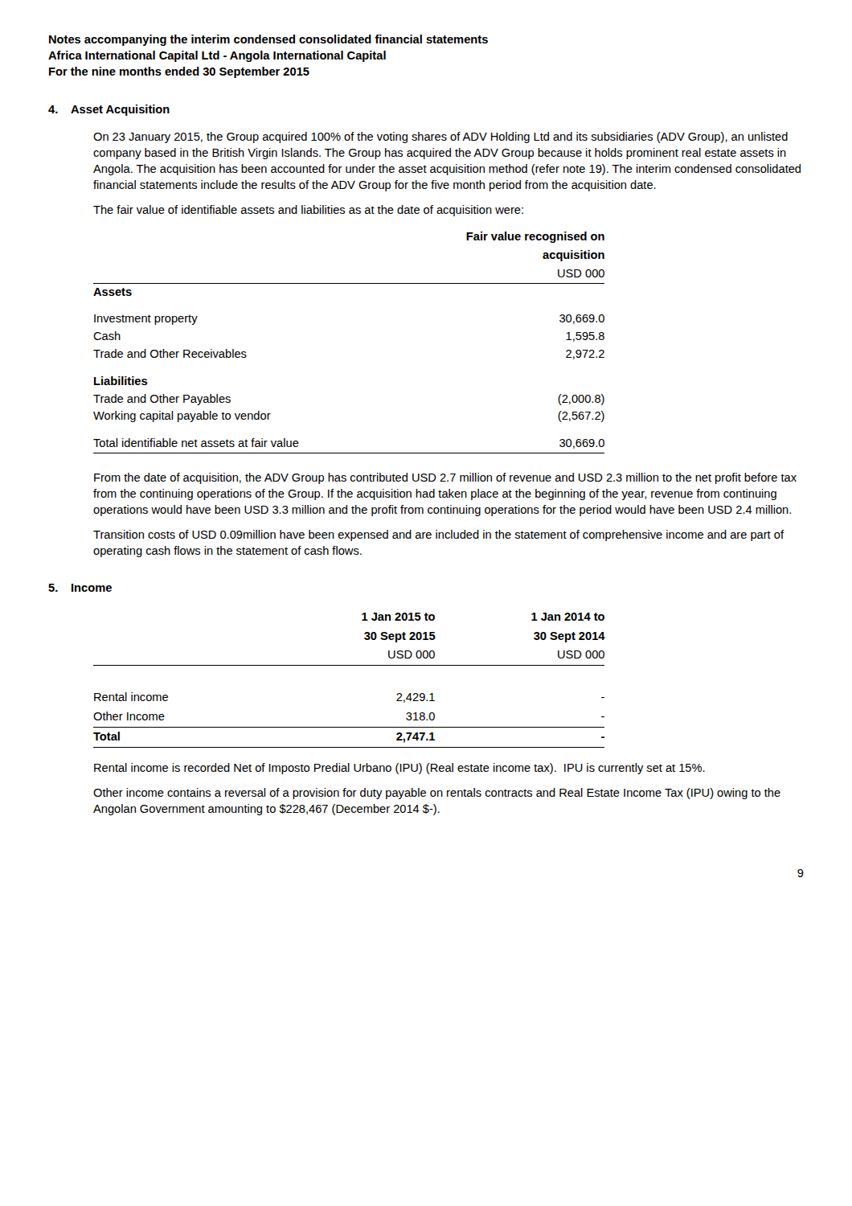Notes accompanying the interim condensed consolidated financial statements
Africa International Capital Ltd - Angola International Capital
For the nine months ended 30 September 2015
4. Asset Acquisition
On 23 January 2015, the Group acquired 100% of the voting shares of ADV Holding Ltd and its subsidiaries (ADV Group), an unlisted company based in the British Virgin Islands. The Group has acquired the ADV Group because it holds prominent real estate assets in Angola. The acquisition has been accounted for under the asset acquisition method (refer note 19). The interim condensed consolidated financial statements include the results of the ADV Group for the five month period from the acquisition date.
The fair value of identifiable assets and liabilities as at the date of acquisition were:
| | Fair value recognised on |
| | acquisition |
| | USD 000 |
| Assets | |
| Investment property | 30,669.0 |
| Cash | 1,595.8 |
| Trade and Other Receivables | 2,972.2 |
| Liabilities | |
| Trade and Other Payables | (2,000.8) |
| Working capital payable to vendor | (2,567.2) |
| Total identifiable net assets at fair value | 30,669.0 |
From the date of acquisition, the ADV Group has contributed USD 2.7 million of revenue and USD 2.3 million to the net profit before tax from the continuing operations of the Group. If the acquisition had taken place at the beginning of the year, revenue from continuing operations would have been USD 3.3 million and the profit from continuing operations for the period would have been USD 2.4 million.
Transition costs of USD 0.09million have been expensed and are included in the statement of comprehensive income and are part of operating cash flows in the statement of cash flows.
5. Income
| | 1 Jan 2015 to | 1 Jan 2014 to |
| --- | --- | --- |
| | 30 Sept 2015 | 30 Sept 2014 |
| | USD 000 | USD 000 |
| Rental income | 2,429.1 | - |
| Other Income | 318.0 | - |
| Total | 2,747.1 | - |
Rental income is recorded Net of Imposto Predial Urbano (IPU) (Real estate income tax). IPU is currently set at 15%.
Other income contains a reversal of a provision for duty payable on rentals contracts and Real Estate Income Tax (IPU) owing to the Angolan Government amounting to $228,467 (December 2014 $-).
9